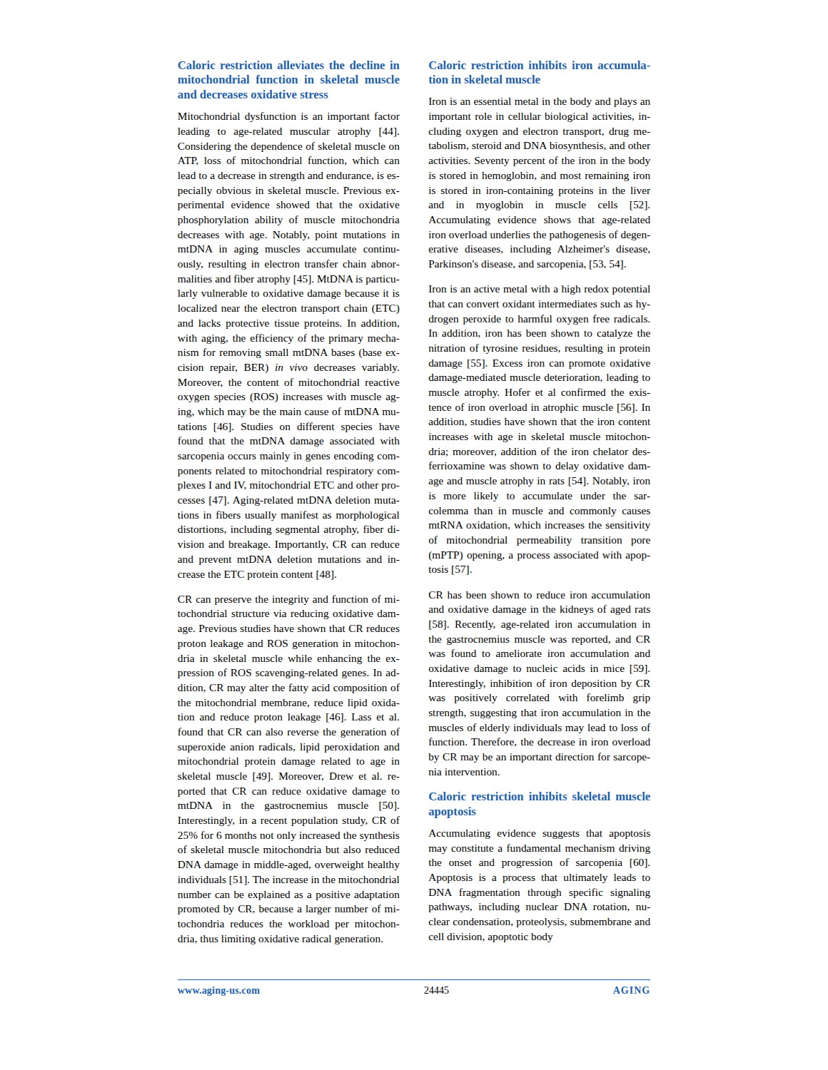Caloric restriction alleviates the decline in mitochondrial function in skeletal muscle and decreases oxidative stress
Mitochondrial dysfunction is an important factor leading to age-related muscular atrophy [44]. Considering the dependence of skeletal muscle on ATP, loss of mitochondrial function, which can lead to a decrease in strength and endurance, is especially obvious in skeletal muscle. Previous experimental evidence showed that the oxidative phosphorylation ability of muscle mitochondria decreases with age. Notably, point mutations in mtDNA in aging muscles accumulate continuously, resulting in electron transfer chain abnormalities and fiber atrophy [45]. MtDNA is particularly vulnerable to oxidative damage because it is localized near the electron transport chain (ETC) and lacks protective tissue proteins. In addition, with aging, the efficiency of the primary mechanism for removing small mtDNA bases (base excision repair, BER) in vivo decreases variably. Moreover, the content of mitochondrial reactive oxygen species (ROS) increases with muscle aging, which may be the main cause of mtDNA mutations [46]. Studies on different species have found that the mtDNA damage associated with sarcopenia occurs mainly in genes encoding components related to mitochondrial respiratory complexes I and IV, mitochondrial ETC and other processes [47]. Aging-related mtDNA deletion mutations in fibers usually manifest as morphological distortions, including segmental atrophy, fiber division and breakage. Importantly, CR can reduce and prevent mtDNA deletion mutations and increase the ETC protein content [48].
CR can preserve the integrity and function of mitochondrial structure via reducing oxidative damage. Previous studies have shown that CR reduces proton leakage and ROS generation in mitochondria in skeletal muscle while enhancing the expression of ROS scavenging-related genes. In addition, CR may alter the fatty acid composition of the mitochondrial membrane, reduce lipid oxidation and reduce proton leakage [46]. Lass et al. found that CR can also reverse the generation of superoxide anion radicals, lipid peroxidation and mitochondrial protein damage related to age in skeletal muscle [49]. Moreover, Drew et al. reported that CR can reduce oxidative damage to mtDNA in the gastrocnemius muscle [50]. Interestingly, in a recent population study, CR of 25% for 6 months not only increased the synthesis of skeletal muscle mitochondria but also reduced DNA damage in middle-aged, overweight healthy individuals [51]. The increase in the mitochondrial number can be explained as a positive adaptation promoted by CR, because a larger number of mitochondria reduces the workload per mitochondria, thus limiting oxidative radical generation.
Caloric restriction inhibits iron accumulation in skeletal muscle
Iron is an essential metal in the body and plays an important role in cellular biological activities, including oxygen and electron transport, drug metabolism, steroid and DNA biosynthesis, and other activities. Seventy percent of the iron in the body is stored in hemoglobin, and most remaining iron is stored in iron-containing proteins in the liver and in myoglobin in muscle cells [52]. Accumulating evidence shows that age-related iron overload underlies the pathogenesis of degenerative diseases, including Alzheimer's disease, Parkinson's disease, and sarcopenia, [53, 54].
Iron is an active metal with a high redox potential that can convert oxidant intermediates such as hydrogen peroxide to harmful oxygen free radicals. In addition, iron has been shown to catalyze the nitration of tyrosine residues, resulting in protein damage [55]. Excess iron can promote oxidative damage-mediated muscle deterioration, leading to muscle atrophy. Hofer et al confirmed the existence of iron overload in atrophic muscle [56]. In addition, studies have shown that the iron content increases with age in skeletal muscle mitochondria; moreover, addition of the iron chelator desferrioxamine was shown to delay oxidative damage and muscle atrophy in rats [54]. Notably, iron is more likely to accumulate under the sarcolemma than in muscle and commonly causes mtRNA oxidation, which increases the sensitivity of mitochondrial permeability transition pore (mPTP) opening, a process associated with apoptosis [57].
CR has been shown to reduce iron accumulation and oxidative damage in the kidneys of aged rats [58]. Recently, age-related iron accumulation in the gastrocnemius muscle was reported, and CR was found to ameliorate iron accumulation and oxidative damage to nucleic acids in mice [59]. Interestingly, inhibition of iron deposition by CR was positively correlated with forelimb grip strength, suggesting that iron accumulation in the muscles of elderly individuals may lead to loss of function. Therefore, the decrease in iron overload by CR may be an important direction for sarcopenia intervention.
Caloric restriction inhibits skeletal muscle apoptosis
Accumulating evidence suggests that apoptosis may constitute a fundamental mechanism driving the onset and progression of sarcopenia [60]. Apoptosis is a process that ultimately leads to DNA fragmentation through specific signaling pathways, including nuclear DNA rotation, nuclear condensation, proteolysis, submembrane and cell division, apoptotic body
www.aging-us.com 24445 AGING